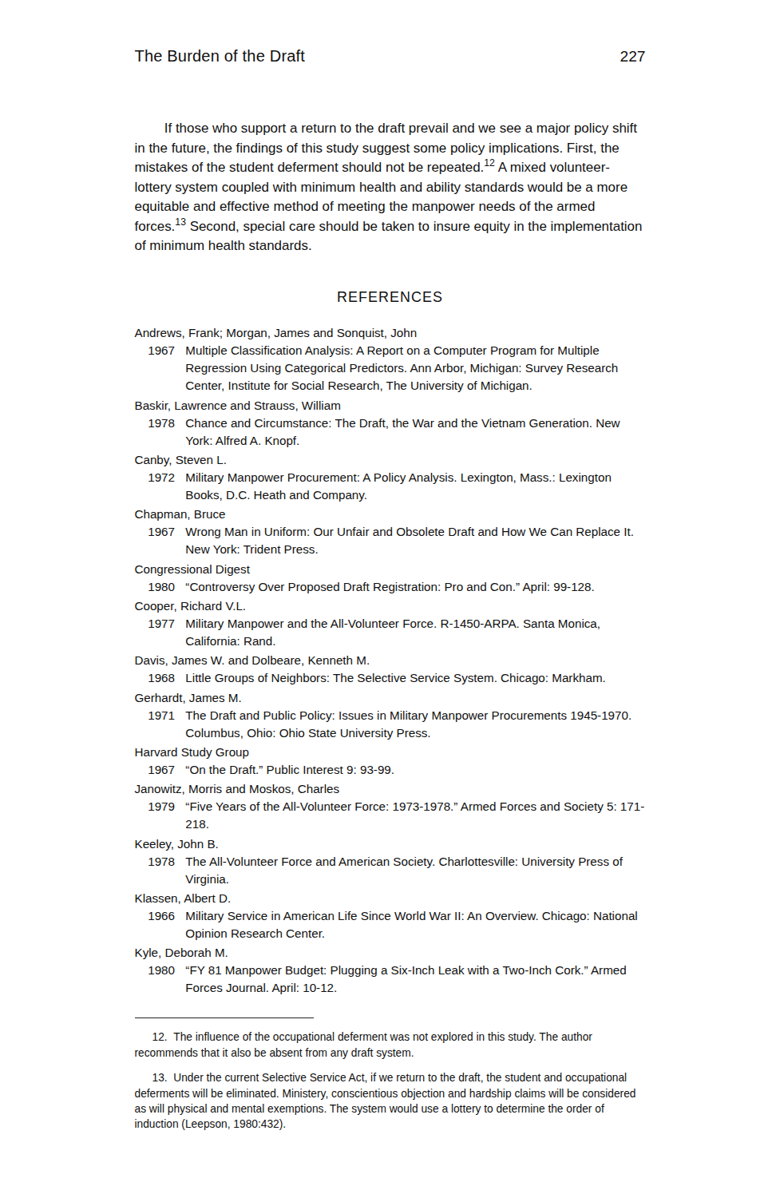The Burden of the Draft 227
If those who support a return to the draft prevail and we see a major policy shift in the future, the findings of this study suggest some policy implications. First, the mistakes of the student deferment should not be repeated.12 A mixed volunteer-lottery system coupled with minimum health and ability standards would be a more equitable and effective method of meeting the manpower needs of the armed forces.13 Second, special care should be taken to insure equity in the implementation of minimum health standards.
REFERENCES
Andrews, Frank; Morgan, James and Sonquist, John
1967 Multiple Classification Analysis: A Report on a Computer Program for Multiple Regression Using Categorical Predictors. Ann Arbor, Michigan: Survey Research Center, Institute for Social Research, The University of Michigan.
Baskir, Lawrence and Strauss, William
1978 Chance and Circumstance: The Draft, the War and the Vietnam Generation. New York: Alfred A. Knopf.
Canby, Steven L.
1972 Military Manpower Procurement: A Policy Analysis. Lexington, Mass.: Lexington Books, D.C. Heath and Company.
Chapman, Bruce
1967 Wrong Man in Uniform: Our Unfair and Obsolete Draft and How We Can Replace It. New York: Trident Press.
Congressional Digest
1980“Controversy Over Proposed Draft Registration: Pro and Con.” April: 99-128.
Cooper, Richard V.L.
1977 Military Manpower and the All-Volunteer Force. R-1450-ARPA. Santa Monica, California: Rand.
Davis, James W. and Dolbeare, Kenneth M.
1968 Little Groups of Neighbors: The Selective Service System. Chicago: Markham.
Gerhardt, James M.
1971 The Draft and Public Policy: Issues in Military Manpower Procurements 1945-1970. Columbus, Ohio: Ohio State University Press.
Harvard Study Group
1967“On the Draft.” Public Interest 9: 93-99.
Janowitz, Morris and Moskos, Charles
1979“Five Years of the All-Volunteer Force: 1973-1978.” Armed Forces and Society 5: 171-218.
Keeley, John B.
1978 The All-Volunteer Force and American Society. Charlottesville: University Press of Virginia.
Klassen, Albert D.
1966 Military Service in American Life Since World War II: An Overview. Chicago: National Opinion Research Center.
Kyle, Deborah M.
1980“FY 81 Manpower Budget: Plugging a Six-Inch Leak with a Two-Inch Cork.” Armed Forces Journal. April: 10-12.
12. The influence of the occupational deferment was not explored in this study. The author recommends that it also be absent from any draft system.
13. Under the current Selective Service Act, if we return to the draft, the student and occupational deferments will be eliminated. Ministery, conscientious objection and hardship claims will be considered as will physical and mental exemptions. The system would use a lottery to determine the order of induction (Leepson, 1980:432).